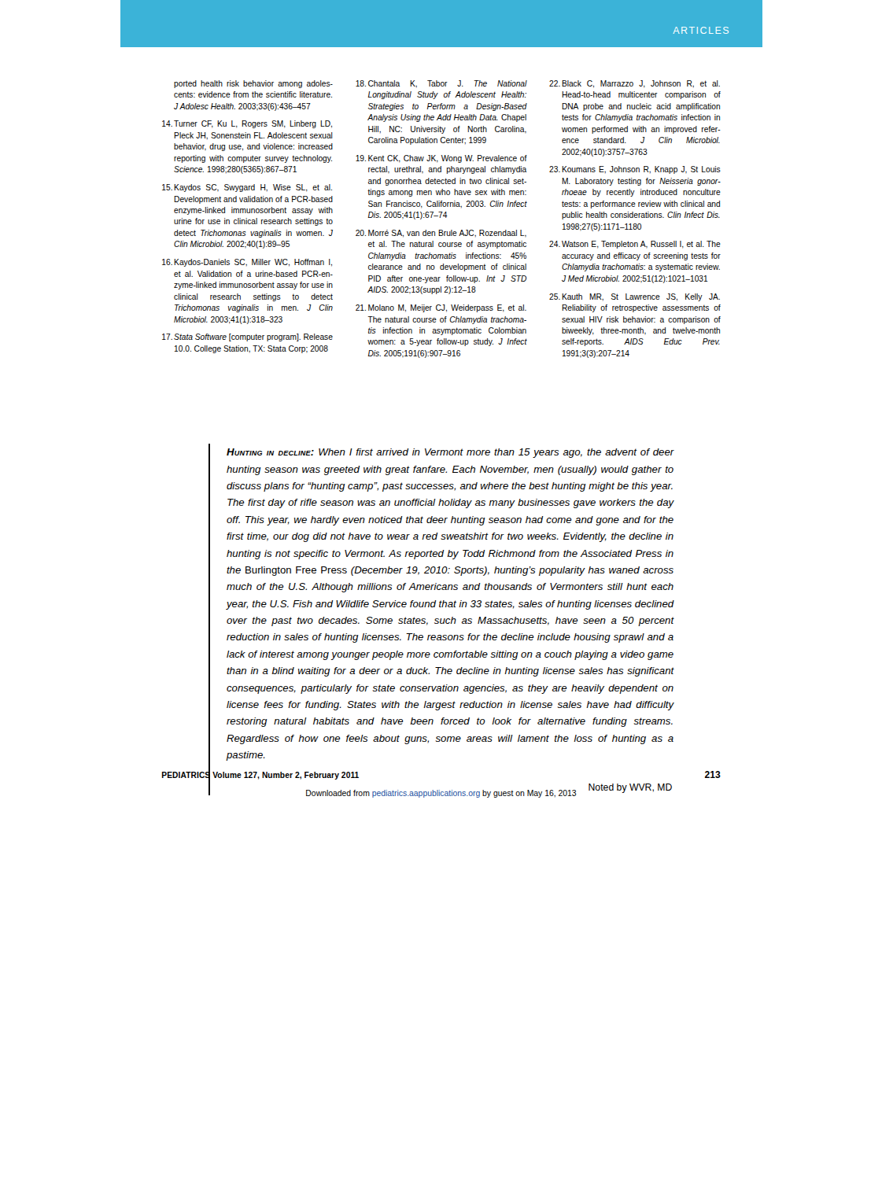ARTICLES
ported health risk behavior among adolescents: evidence from the scientific literature. J Adolesc Health. 2003;33(6):436–457
14. Turner CF, Ku L, Rogers SM, Linberg LD, Pleck JH, Sonenstein FL. Adolescent sexual behavior, drug use, and violence: increased reporting with computer survey technology. Science. 1998;280(5365):867–871
15. Kaydos SC, Swygard H, Wise SL, et al. Development and validation of a PCR-based enzyme-linked immunosorbent assay with urine for use in clinical research settings to detect Trichomonas vaginalis in women. J Clin Microbiol. 2002;40(1):89–95
16. Kaydos-Daniels SC, Miller WC, Hoffman I, et al. Validation of a urine-based PCR-enzyme-linked immunosorbent assay for use in clinical research settings to detect Trichomonas vaginalis in men. J Clin Microbiol. 2003;41(1):318–323
17. Stata Software [computer program]. Release 10.0. College Station, TX: Stata Corp; 2008
18. Chantala K, Tabor J. The National Longitudinal Study of Adolescent Health: Strategies to Perform a Design-Based Analysis Using the Add Health Data. Chapel Hill, NC: University of North Carolina, Carolina Population Center; 1999
19. Kent CK, Chaw JK, Wong W. Prevalence of rectal, urethral, and pharyngeal chlamydia and gonorrhea detected in two clinical settings among men who have sex with men: San Francisco, California, 2003. Clin Infect Dis. 2005;41(1):67–74
20. Morré SA, van den Brule AJC, Rozendaal L, et al. The natural course of asymptomatic Chlamydia trachomatis infections: 45% clearance and no development of clinical PID after one-year follow-up. Int J STD AIDS. 2002;13(suppl 2):12–18
21. Molano M, Meijer CJ, Weiderpass E, et al. The natural course of Chlamydia trachomatis infection in asymptomatic Colombian women: a 5-year follow-up study. J Infect Dis. 2005;191(6):907–916
22. Black C, Marrazzo J, Johnson R, et al. Head-to-head multicenter comparison of DNA probe and nucleic acid amplification tests for Chlamydia trachomatis infection in women performed with an improved reference standard. J Clin Microbiol. 2002;40(10):3757–3763
23. Koumans E, Johnson R, Knapp J, St Louis M. Laboratory testing for Neisseria gonorrhoeae by recently introduced nonculture tests: a performance review with clinical and public health considerations. Clin Infect Dis. 1998;27(5):1171–1180
24. Watson E, Templeton A, Russell I, et al. The accuracy and efficacy of screening tests for Chlamydia trachomatis: a systematic review. J Med Microbiol. 2002;51(12):1021–1031
25. Kauth MR, St Lawrence JS, Kelly JA. Reliability of retrospective assessments of sexual HIV risk behavior: a comparison of biweekly, three-month, and twelve-month self-reports. AIDS Educ Prev. 1991;3(3):207–214
Hunting in decline: When I first arrived in Vermont more than 15 years ago, the advent of deer hunting season was greeted with great fanfare. Each November, men (usually) would gather to discuss plans for “hunting camp”, past successes, and where the best hunting might be this year. The first day of rifle season was an unofficial holiday as many businesses gave workers the day off. This year, we hardly even noticed that deer hunting season had come and gone and for the first time, our dog did not have to wear a red sweatshirt for two weeks. Evidently, the decline in hunting is not specific to Vermont. As reported by Todd Richmond from the Associated Press in the Burlington Free Press (December 19, 2010: Sports), hunting’s popularity has waned across much of the U.S. Although millions of Americans and thousands of Vermonters still hunt each year, the U.S. Fish and Wildlife Service found that in 33 states, sales of hunting licenses declined over the past two decades. Some states, such as Massachusetts, have seen a 50 percent reduction in sales of hunting licenses. The reasons for the decline include housing sprawl and a lack of interest among younger people more comfortable sitting on a couch playing a video game than in a blind waiting for a deer or a duck. The decline in hunting license sales has significant consequences, particularly for state conservation agencies, as they are heavily dependent on license fees for funding. States with the largest reduction in license sales have had difficulty restoring natural habitats and have been forced to look for alternative funding streams. Regardless of how one feels about guns, some areas will lament the loss of hunting as a pastime.
Noted by WVR, MD
PEDIATRICS Volume 127, Number 2, February 2011 213
Downloaded from pediatrics.aappublications.org by guest on May 16, 2013